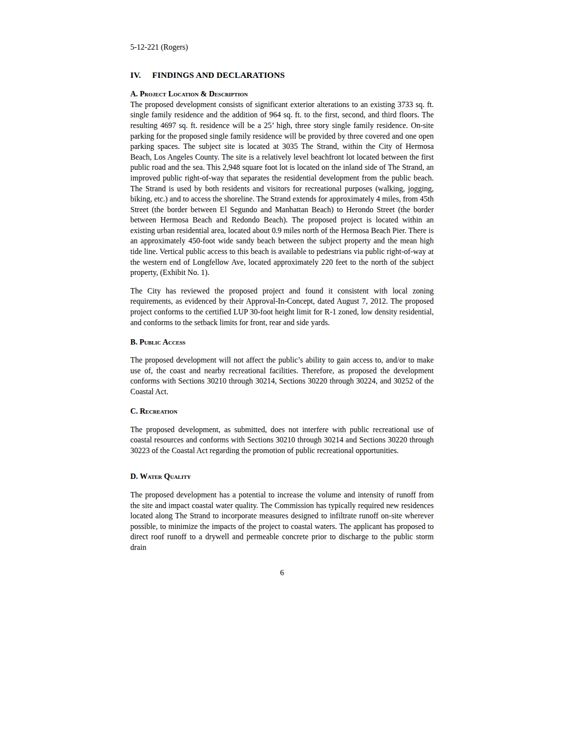5-12-221 (Rogers)
IV. FINDINGS AND DECLARATIONS
A. Project Location & Description
The proposed development consists of significant exterior alterations to an existing 3733 sq. ft. single family residence and the addition of 964 sq. ft. to the first, second, and third floors. The resulting 4697 sq. ft. residence will be a 25’ high, three story single family residence. On-site parking for the proposed single family residence will be provided by three covered and one open parking spaces. The subject site is located at 3035 The Strand, within the City of Hermosa Beach, Los Angeles County. The site is a relatively level beachfront lot located between the first public road and the sea. This 2,948 square foot lot is located on the inland side of The Strand, an improved public right-of-way that separates the residential development from the public beach. The Strand is used by both residents and visitors for recreational purposes (walking, jogging, biking, etc.) and to access the shoreline. The Strand extends for approximately 4 miles, from 45th Street (the border between El Segundo and Manhattan Beach) to Herondo Street (the border between Hermosa Beach and Redondo Beach). The proposed project is located within an existing urban residential area, located about 0.9 miles north of the Hermosa Beach Pier. There is an approximately 450-foot wide sandy beach between the subject property and the mean high tide line. Vertical public access to this beach is available to pedestrians via public right-of-way at the western end of Longfellow Ave, located approximately 220 feet to the north of the subject property, (Exhibit No. 1).
The City has reviewed the proposed project and found it consistent with local zoning requirements, as evidenced by their Approval-In-Concept, dated August 7, 2012. The proposed project conforms to the certified LUP 30-foot height limit for R-1 zoned, low density residential, and conforms to the setback limits for front, rear and side yards.
B. Public Access
The proposed development will not affect the public’s ability to gain access to, and/or to make use of, the coast and nearby recreational facilities. Therefore, as proposed the development conforms with Sections 30210 through 30214, Sections 30220 through 30224, and 30252 of the Coastal Act.
C. Recreation
The proposed development, as submitted, does not interfere with public recreational use of coastal resources and conforms with Sections 30210 through 30214 and Sections 30220 through 30223 of the Coastal Act regarding the promotion of public recreational opportunities.
D. Water Quality
The proposed development has a potential to increase the volume and intensity of runoff from the site and impact coastal water quality. The Commission has typically required new residences located along The Strand to incorporate measures designed to infiltrate runoff on-site wherever possible, to minimize the impacts of the project to coastal waters. The applicant has proposed to direct roof runoff to a drywell and permeable concrete prior to discharge to the public storm drain
6